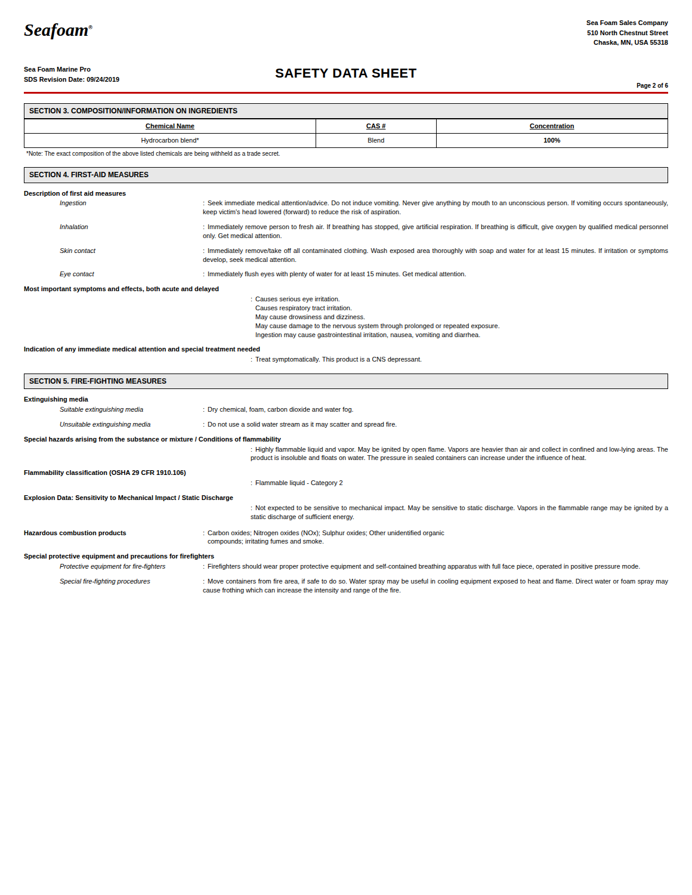Seafoam®
Sea Foam Sales Company
510 North Chestnut Street
Chaska, MN, USA 55318
Sea Foam Marine Pro
SDS Revision Date: 09/24/2019
SAFETY DATA SHEET
Page 2 of 6
SECTION 3. COMPOSITION/INFORMATION ON INGREDIENTS
| Chemical Name | CAS # | Concentration |
| --- | --- | --- |
| Hydrocarbon blend* | Blend | 100% |
*Note: The exact composition of the above listed chemicals are being withheld as a trade secret.
SECTION 4. FIRST-AID MEASURES
Description of first aid measures
Ingestion
: Seek immediate medical attention/advice. Do not induce vomiting. Never give anything by mouth to an unconscious person. If vomiting occurs spontaneously, keep victim's head lowered (forward) to reduce the risk of aspiration.
Inhalation
: Immediately remove person to fresh air. If breathing has stopped, give artificial respiration. If breathing is difficult, give oxygen by qualified medical personnel only. Get medical attention.
Skin contact
: Immediately remove/take off all contaminated clothing. Wash exposed area thoroughly with soap and water for at least 15 minutes. If irritation or symptoms develop, seek medical attention.
Eye contact
: Immediately flush eyes with plenty of water for at least 15 minutes. Get medical attention.
Most important symptoms and effects, both acute and delayed
: Causes serious eye irritation.
Causes respiratory tract irritation.
May cause drowsiness and dizziness.
May cause damage to the nervous system through prolonged or repeated exposure.
Ingestion may cause gastrointestinal irritation, nausea, vomiting and diarrhea.
Indication of any immediate medical attention and special treatment needed
: Treat symptomatically. This product is a CNS depressant.
SECTION 5. FIRE-FIGHTING MEASURES
Extinguishing media
Suitable extinguishing media
: Dry chemical, foam, carbon dioxide and water fog.
Unsuitable extinguishing media
: Do not use a solid water stream as it may scatter and spread fire.
Special hazards arising from the substance or mixture / Conditions of flammability
: Highly flammable liquid and vapor. May be ignited by open flame. Vapors are heavier than air and collect in confined and low-lying areas. The product is insoluble and floats on water. The pressure in sealed containers can increase under the influence of heat.
Flammability classification (OSHA 29 CFR 1910.106)
: Flammable liquid - Category 2
Explosion Data: Sensitivity to Mechanical Impact / Static Discharge
: Not expected to be sensitive to mechanical impact. May be sensitive to static discharge. Vapors in the flammable range may be ignited by a static discharge of sufficient energy.
Hazardous combustion products
: Carbon oxides; Nitrogen oxides (NOx); Sulphur oxides; Other unidentified organic
compounds; irritating fumes and smoke.
Special protective equipment and precautions for firefighters
Protective equipment for fire-fighters
: Firefighters should wear proper protective equipment and self-contained breathing apparatus with full face piece, operated in positive pressure mode.
Special fire-fighting procedures
: Move containers from fire area, if safe to do so. Water spray may be useful in cooling equipment exposed to heat and flame. Direct water or foam spray may cause frothing which can increase the intensity and range of the fire.